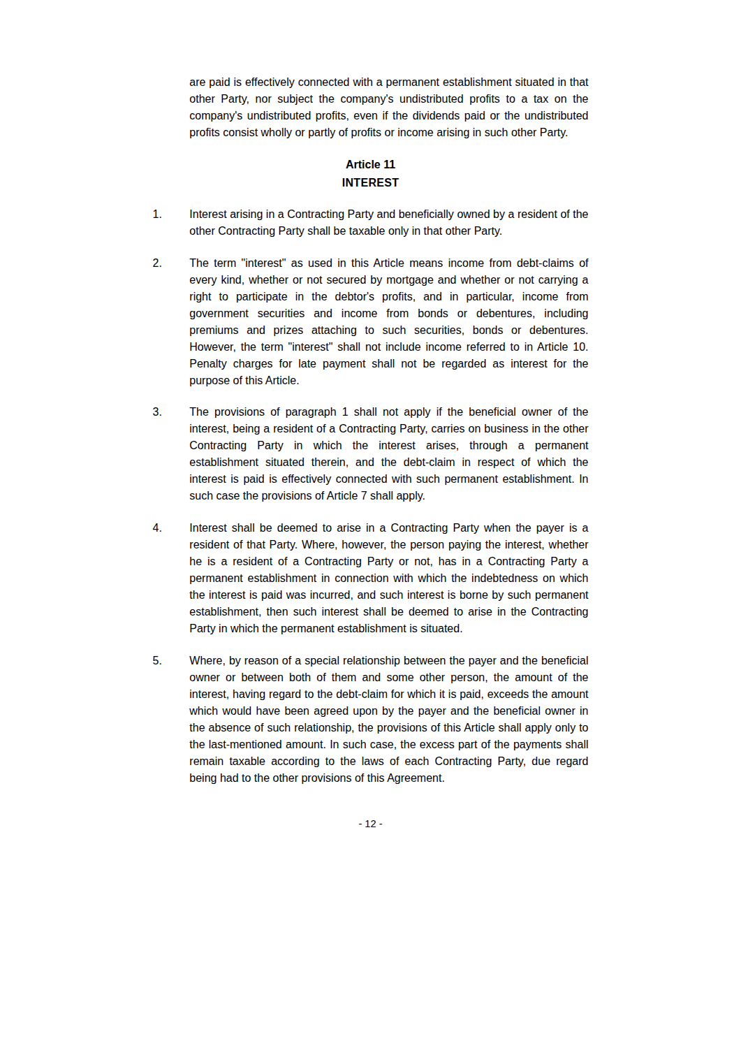are paid is effectively connected with a permanent establishment situated in that other Party, nor subject the company's undistributed profits to a tax on the company's undistributed profits, even if the dividends paid or the undistributed profits consist wholly or partly of profits or income arising in such other Party.
Article 11
INTEREST
1. Interest arising in a Contracting Party and beneficially owned by a resident of the other Contracting Party shall be taxable only in that other Party.
2. The term "interest" as used in this Article means income from debt-claims of every kind, whether or not secured by mortgage and whether or not carrying a right to participate in the debtor's profits, and in particular, income from government securities and income from bonds or debentures, including premiums and prizes attaching to such securities, bonds or debentures. However, the term "interest" shall not include income referred to in Article 10. Penalty charges for late payment shall not be regarded as interest for the purpose of this Article.
3. The provisions of paragraph 1 shall not apply if the beneficial owner of the interest, being a resident of a Contracting Party, carries on business in the other Contracting Party in which the interest arises, through a permanent establishment situated therein, and the debt-claim in respect of which the interest is paid is effectively connected with such permanent establishment. In such case the provisions of Article 7 shall apply.
4. Interest shall be deemed to arise in a Contracting Party when the payer is a resident of that Party. Where, however, the person paying the interest, whether he is a resident of a Contracting Party or not, has in a Contracting Party a permanent establishment in connection with which the indebtedness on which the interest is paid was incurred, and such interest is borne by such permanent establishment, then such interest shall be deemed to arise in the Contracting Party in which the permanent establishment is situated.
5. Where, by reason of a special relationship between the payer and the beneficial owner or between both of them and some other person, the amount of the interest, having regard to the debt-claim for which it is paid, exceeds the amount which would have been agreed upon by the payer and the beneficial owner in the absence of such relationship, the provisions of this Article shall apply only to the last-mentioned amount. In such case, the excess part of the payments shall remain taxable according to the laws of each Contracting Party, due regard being had to the other provisions of this Agreement.
- 12 -